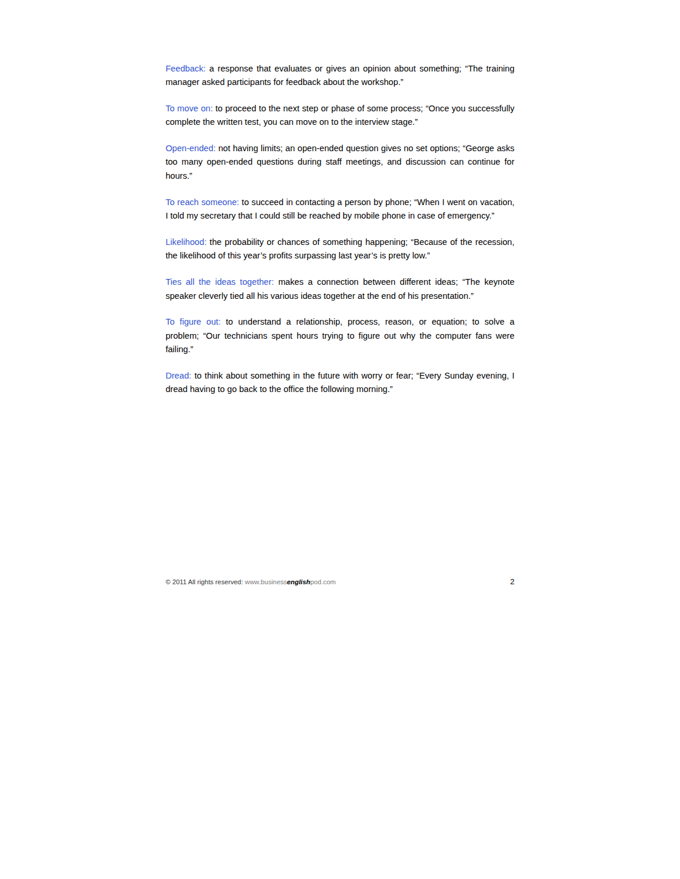Feedback: a response that evaluates or gives an opinion about something; “The training manager asked participants for feedback about the workshop.”
To move on: to proceed to the next step or phase of some process; “Once you successfully complete the written test, you can move on to the interview stage.”
Open-ended: not having limits; an open-ended question gives no set options; “George asks too many open-ended questions during staff meetings, and discussion can continue for hours.”
To reach someone: to succeed in contacting a person by phone; “When I went on vacation, I told my secretary that I could still be reached by mobile phone in case of emergency.”
Likelihood: the probability or chances of something happening; “Because of the recession, the likelihood of this year’s profits surpassing last year’s is pretty low.”
Ties all the ideas together: makes a connection between different ideas; “The keynote speaker cleverly tied all his various ideas together at the end of his presentation.”
To figure out: to understand a relationship, process, reason, or equation; to solve a problem; “Our technicians spent hours trying to figure out why the computer fans were failing.”
Dread: to think about something in the future with worry or fear; “Every Sunday evening, I dread having to go back to the office the following morning.”
© 2011 All rights reserved: www.business english pod.com 2